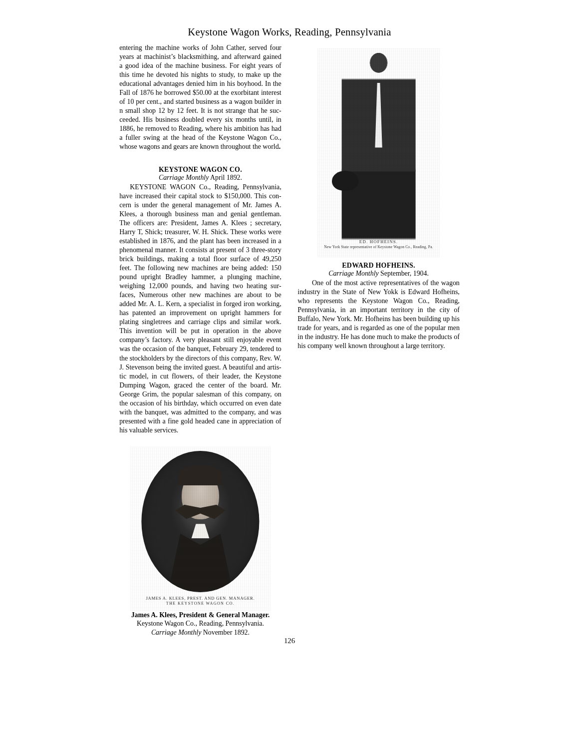Keystone Wagon Works, Reading, Pennsylvania
entering the machine works of John Cather, served four years at machinist’s blacksmithing, and afterward gained a good idea of the machine business. For eight years of this time he devoted his nights to study, to make up the educational advantages denied him in his boyhood. In the Fall of 1876 he borrowed $50.00 at the exorbitant interest of 10 per cent., and started business as a wagon builder in n small shop 12 by 12 feet. It is not strange that he succeeded. His business doubled every six months until, in 1886, he removed to Reading, where his ambition has had a fuller swing at the head of the Keystone Wagon Co., whose wagons and gears are known throughout the world.
KEYSTONE WAGON CO.
Carriage Monthly April 1892.
KEYSTONE WAGON Co., Reading, Pennsylvania, have increased their capital stock to $150,000. This concern is under the general management of Mr. James A. Klees, a thorough business man and genial gentleman. The officers are: President, James A. Klees ; secretary, Harry T, Shick; treasurer, W. H. Shick. These works were established in 1876, and the plant has been increased in a phenomenal manner. It consists at present of 3 three-story brick buildings, making a total floor surface of 49,250 feet. The following new machines are being added: 150 pound upright Bradley hammer, a plunging machine, weighing 12,000 pounds, and having two heating surfaces, Numerous other new machines are about to be added Mr. A. L. Kern, a specialist in forged iron working, has patented an improvement on upright hammers for plating singletrees and carriage clips and similar work. This invention will be put in operation in the above company’s factory. A very pleasant still enjoyable event was the occasion of the banquet, February 29, tendered to the stockholders by the directors of this company, Rev. W. J. Stevenson being the invited guest. A beautiful and artistic model, in cut flowers, of their leader, the Keystone Dumping Wagon, graced the center of the board. Mr. George Grim, the popular salesman of this company, on the occasion of his birthday, which occurred on even date with the banquet, was admitted to the company, and was presented with a fine gold headed cane in appreciation of his valuable services.
JAMES A. KLEES, PREST. AND GEN. MANAGER. THE KEYSTONE WAGON CO.
James A. Klees, President & General Manager.
Keystone Wagon Co., Reading, Pennsylvania.
Carriage Monthly November 1892.
ED. HOFHEINS. New York State representative of Keystone Wagon Co., Reading, Pa.
EDWARD HOFHEINS.
Carriage Monthly September, 1904.
One of the most active representatives of the wagon industry in the State of New Yokk is Edward Hofheins, who represents the Keystone Wagon Co., Reading, Pennsylvania, in an important territory in the city of Buffalo, New York. Mr. Hofheins has been building up his trade for years, and is regarded as one of the popular men in the industry. He has done much to make the products of his company well known throughout a large territory.
126